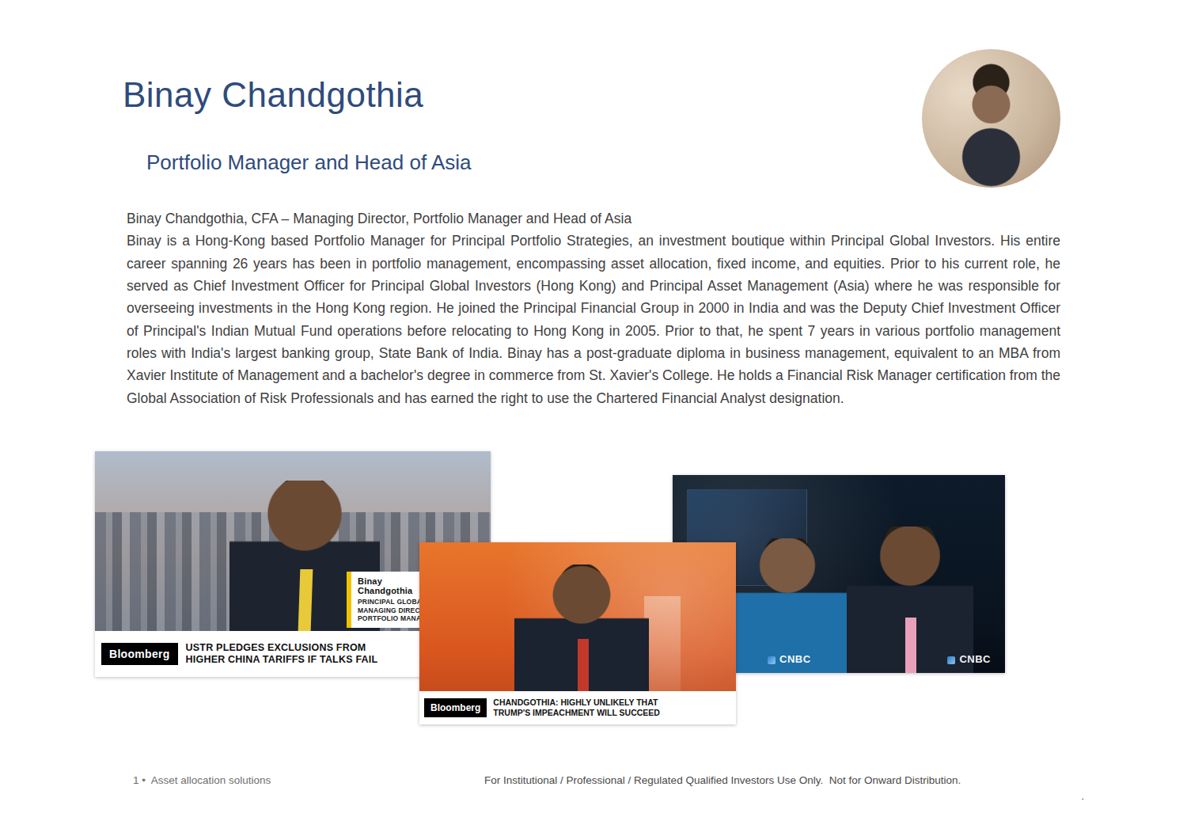Binay Chandgothia
Portfolio Manager and Head of Asia
Binay Chandgothia, CFA – Managing Director, Portfolio Manager and Head of Asia
Binay is a Hong-Kong based Portfolio Manager for Principal Portfolio Strategies, an investment boutique within Principal Global Investors. His entire career spanning 26 years has been in portfolio management, encompassing asset allocation, fixed income, and equities. Prior to his current role, he served as Chief Investment Officer for Principal Global Investors (Hong Kong) and Principal Asset Management (Asia) where he was responsible for overseeing investments in the Hong Kong region. He joined the Principal Financial Group in 2000 in India and was the Deputy Chief Investment Officer of Principal's Indian Mutual Fund operations before relocating to Hong Kong in 2005. Prior to that, he spent 7 years in various portfolio management roles with India's largest banking group, State Bank of India. Binay has a post-graduate diploma in business management, equivalent to an MBA from Xavier Institute of Management and a bachelor's degree in commerce from St. Xavier's College. He holds a Financial Risk Manager certification from the Global Association of Risk Professionals and has earned the right to use the Chartered Financial Analyst designation.
Binay
Chandgothia
PRINCIPAL GLOBAL INVESTORS
MANAGING DIRECTOR AND
PORTFOLIO MANAGER
Bloomberg USTR PLEDGES EXCLUSIONS FROM
HIGHER CHINA TARIFFS IF TALKS FAIL
Bloomberg CHANDGOTHIA: HIGHLY UNLIKELY THAT
TRUMP'S IMPEACHMENT WILL SUCCEED
CNBC
CNBC
1 • Asset allocation solutions
For Institutional / Professional / Regulated Qualified Investors Use Only. Not for Onward Distribution.
.